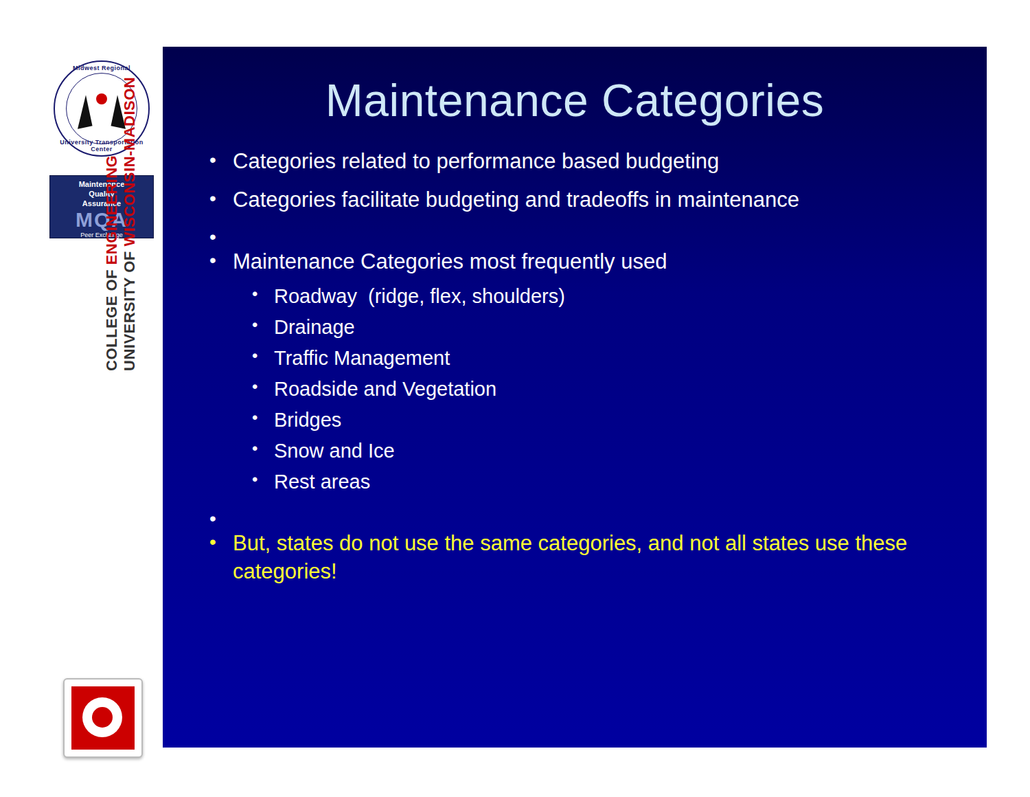Midwest Regional
University Transportation Center
Maintenance
Quality
Assurance
MQA
Peer Exchange
October 11-13, 2004
Madison, Wisconsin
COLLEGE OF ENGINEERING
UNIVERSITY OF WISCONSIN-MADISON
Maintenance Categories
Categories related to performance based budgeting
Categories facilitate budgeting and tradeoffs in maintenance
Maintenance Categories most frequently used
Roadway (ridge, flex, shoulders)
Drainage
Traffic Management
Roadside and Vegetation
Bridges
Snow and Ice
Rest areas
But, states do not use the same categories, and not all states use these categories!